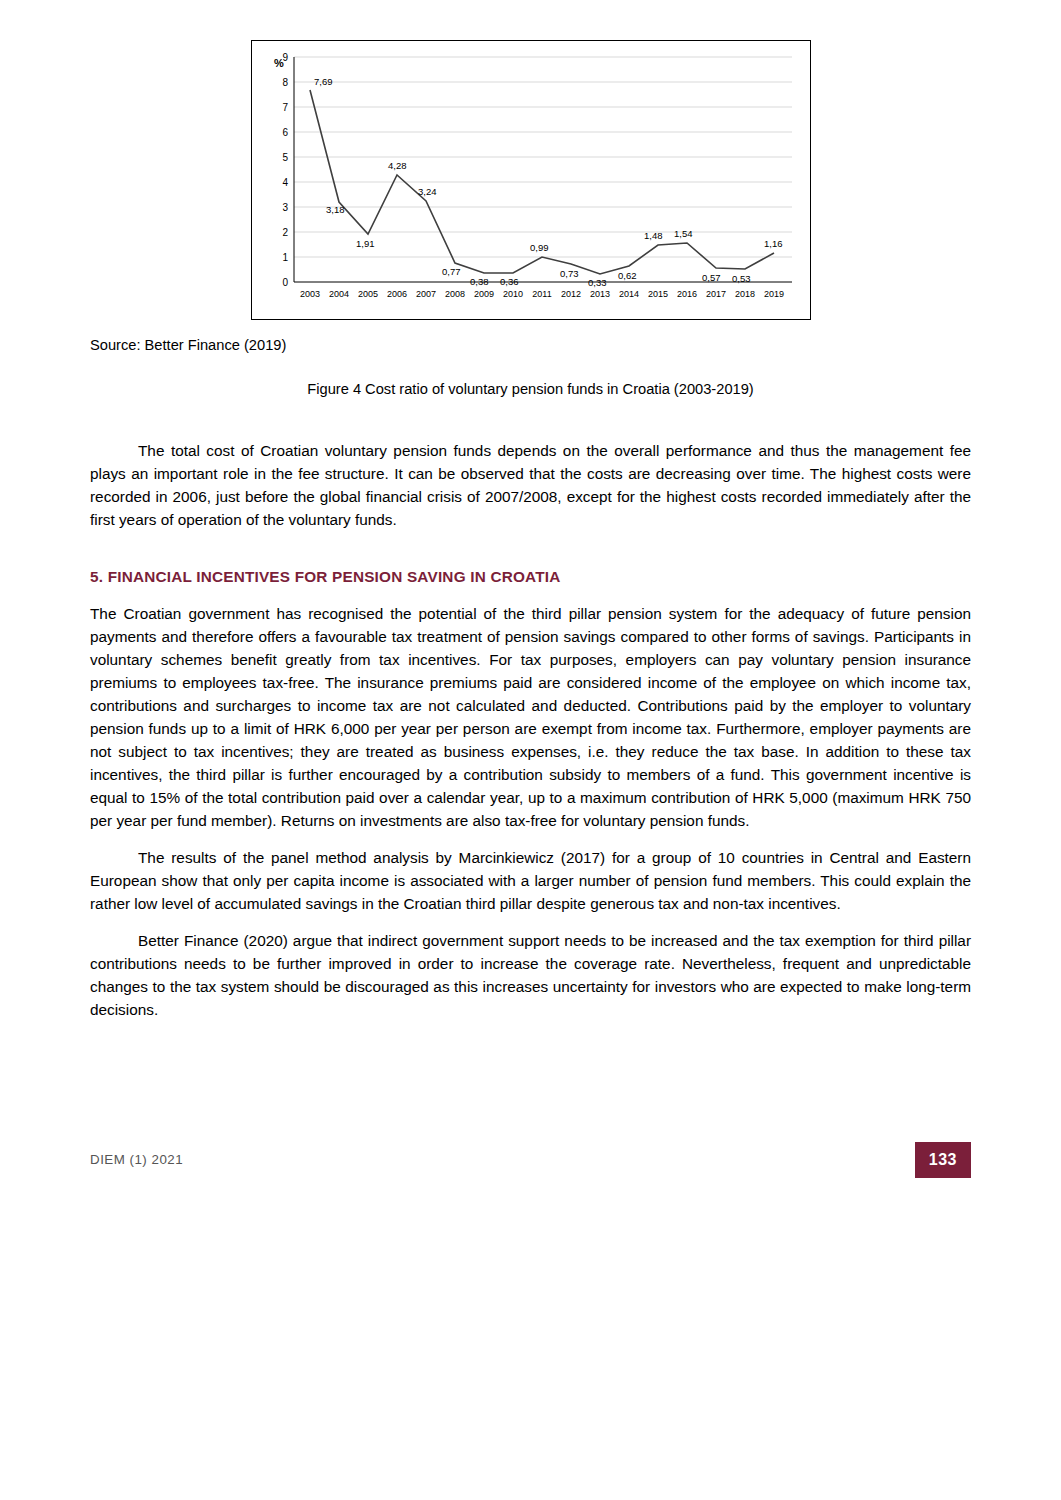% 9 8 7 6 5 4 3 2 1 0 7,69 3,18 1,91 4,28 3,24 0,77 0,38 0,36 0,99 0,73 0,33 0,62 1,48 1,54 0,57 0,53 1,16 2003 2004 2005 2006 2007 2008 2009 2010 2011 2012 2013 2014 2015 2016 2017 2018 2019
Source: Better Finance (2019)
Figure 4 Cost ratio of voluntary pension funds in Croatia (2003-2019)
The total cost of Croatian voluntary pension funds depends on the overall performance and thus the management fee plays an important role in the fee structure. It can be observed that the costs are decreasing over time. The highest costs were recorded in 2006, just before the global financial crisis of 2007/2008, except for the highest costs recorded immediately after the first years of operation of the voluntary funds.
5. FINANCIAL INCENTIVES FOR PENSION SAVING IN CROATIA
The Croatian government has recognised the potential of the third pillar pension system for the adequacy of future pension payments and therefore offers a favourable tax treatment of pension savings compared to other forms of savings. Participants in voluntary schemes benefit greatly from tax incentives. For tax purposes, employers can pay voluntary pension insurance premiums to employees tax-free. The insurance premiums paid are considered income of the employee on which income tax, contributions and surcharges to income tax are not calculated and deducted. Contributions paid by the employer to voluntary pension funds up to a limit of HRK 6,000 per year per person are exempt from income tax. Furthermore, employer payments are not subject to tax incentives; they are treated as business expenses, i.e. they reduce the tax base. In addition to these tax incentives, the third pillar is further encouraged by a contribution subsidy to members of a fund. This government incentive is equal to 15% of the total contribution paid over a calendar year, up to a maximum contribution of HRK 5,000 (maximum HRK 750 per year per fund member). Returns on investments are also tax-free for voluntary pension funds.
The results of the panel method analysis by Marcinkiewicz (2017) for a group of 10 countries in Central and Eastern European show that only per capita income is associated with a larger number of pension fund members. This could explain the rather low level of accumulated savings in the Croatian third pillar despite generous tax and non-tax incentives.
Better Finance (2020) argue that indirect government support needs to be increased and the tax exemption for third pillar contributions needs to be further improved in order to increase the coverage rate. Nevertheless, frequent and unpredictable changes to the tax system should be discouraged as this increases uncertainty for investors who are expected to make long-term decisions.
DIEM (1) 2021
133